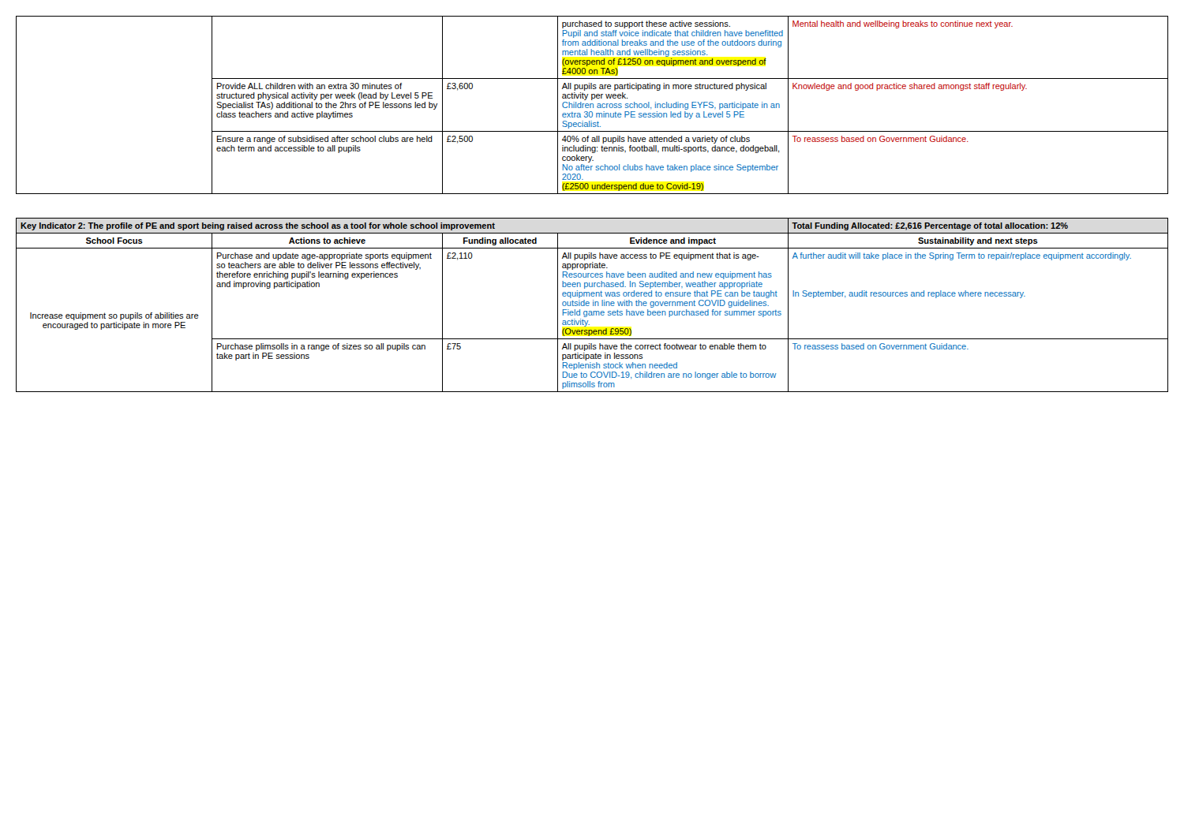| | | | purchased to support these active sessions. Pupil and staff voice indicate that children have benefitted from additional breaks and the use of the outdoors during mental health and wellbeing sessions. (overspend of £1250 on equipment and overspend of £4000 on TAs) | Mental health and wellbeing breaks to continue next year. |
| Provide ALL children with an extra 30 minutes of structured physical activity per week (lead by Level 5 PE Specialist TAs) additional to the 2hrs of PE lessons led by class teachers and active playtimes | £3,600 | All pupils are participating in more structured physical activity per week. Children across school, including EYFS, participate in an extra 30 minute PE session led by a Level 5 PE Specialist. | Knowledge and good practice shared amongst staff regularly. |
| Ensure a range of subsidised after school clubs are held each term and accessible to all pupils | £2,500 | 40% of all pupils have attended a variety of clubs including: tennis, football, multi-sports, dance, dodgeball, cookery. No after school clubs have taken place since September 2020. (£2500 underspend due to Covid-19) | To reassess based on Government Guidance. |
| Key Indicator 2: The profile of PE and sport being raised across the school as a tool for whole school improvement | Total Funding Allocated: £2,616 Percentage of total allocation: 12% |
| School Focus | Actions to achieve | Funding allocated | Evidence and impact | Sustainability and next steps |
| Increase equipment so pupils of abilities are encouraged to participate in more PE | Purchase and update age-appropriate sports equipment so teachers are able to deliver PE lessons effectively, therefore enriching pupil's learning experiences and improving participation | £2,110 | All pupils have access to PE equipment that is age-appropriate. Resources have been audited and new equipment has been purchased. In September, weather appropriate equipment was ordered to ensure that PE can be taught outside in line with the government COVID guidelines. Field game sets have been purchased for summer sports activity. (Overspend £950) | A further audit will take place in the Spring Term to repair/replace equipment accordingly. In September, audit resources and replace where necessary. |
| Purchase plimsolls in a range of sizes so all pupils can take part in PE sessions | £75 | All pupils have the correct footwear to enable them to participate in lessons Replenish stock when needed Due to COVID-19, children are no longer able to borrow plimsolls from | To reassess based on Government Guidance. |